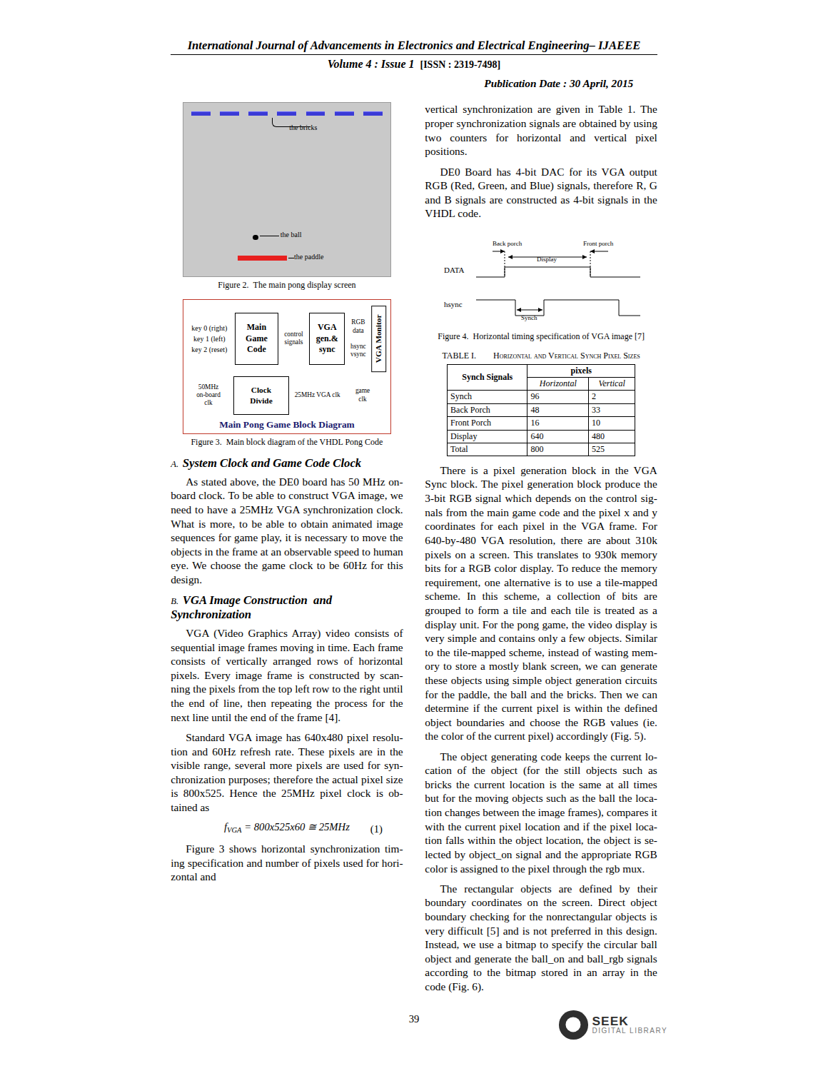International Journal of Advancements in Electronics and Electrical Engineering– IJAEEE
Volume 4 : Issue 1 [ISSN : 2319-7498]
Publication Date : 30 April, 2015
the bricks
the ball
the paddle
Figure 2. The main pong display screen
key 0 (right)
key 1 (left)
key 2 (reset)
Main
Game
Code
control
signals
VGA
gen.&
sync
RGB
data
hsync
vsync
VGA Monitor
50MHz
on-board
clk
Clock
Divide
25MHz VGA clk
game
clk
Main Pong Game Block Diagram
Figure 3. Main block diagram of the VHDL Pong Code
A. System Clock and Game Code Clock
As stated above, the DE0 board has 50 MHz on-board clock. To be able to construct VGA image, we need to have a 25MHz VGA synchronization clock. What is more, to be able to obtain animated image sequences for game play, it is necessary to move the objects in the frame at an observable speed to human eye. We choose the game clock to be 60Hz for this design.
B. VGA Image Construction and Synchronization
VGA (Video Graphics Array) video consists of sequential image frames moving in time. Each frame consists of vertically arranged rows of horizontal pixels. Every image frame is constructed by scanning the pixels from the top left row to the right until the end of line, then repeating the process for the next line until the end of the frame [4].
Standard VGA image has 640x480 pixel resolution and 60Hz refresh rate. These pixels are in the visible range, several more pixels are used for synchronization purposes; therefore the actual pixel size is 800x525. Hence the 25MHz pixel clock is obtained as
fVGA = 800x525x60 ≅ 25MHz (1)
Figure 3 shows horizontal synchronization timing specification and number of pixels used for horizontal and
vertical synchronization are given in Table 1. The proper synchronization signals are obtained by using two counters for horizontal and vertical pixel positions.
DE0 Board has 4-bit DAC for its VGA output RGB (Red, Green, and Blue) signals, therefore R, G and B signals are constructed as 4-bit signals in the VHDL code.
DATA hsync Back porch Front porch Display Synch
Figure 4. Horizontal timing specification of VGA image [7]
TABLE I. Horizontal and Vertical Synch Pixel Sizes
| Synch Signals | pixels |
| --- | --- |
| Horizontal | Vertical |
| Synch | 96 | 2 |
| Back Porch | 48 | 33 |
| Front Porch | 16 | 10 |
| Display | 640 | 480 |
| Total | 800 | 525 |
There is a pixel generation block in the VGA Sync block. The pixel generation block produce the 3-bit RGB signal which depends on the control signals from the main game code and the pixel x and y coordinates for each pixel in the VGA frame. For 640-by-480 VGA resolution, there are about 310k pixels on a screen. This translates to 930k memory bits for a RGB color display. To reduce the memory requirement, one alternative is to use a tile-mapped scheme. In this scheme, a collection of bits are grouped to form a tile and each tile is treated as a display unit. For the pong game, the video display is very simple and contains only a few objects. Similar to the tile-mapped scheme, instead of wasting memory to store a mostly blank screen, we can generate these objects using simple object generation circuits for the paddle, the ball and the bricks. Then we can determine if the current pixel is within the defined object boundaries and choose the RGB values (ie. the color of the current pixel) accordingly (Fig. 5).
The object generating code keeps the current location of the object (for the still objects such as bricks the current location is the same at all times but for the moving objects such as the ball the location changes between the image frames), compares it with the current pixel location and if the pixel location falls within the object location, the object is selected by object_on signal and the appropriate RGB color is assigned to the pixel through the rgb mux.
The rectangular objects are defined by their boundary coordinates on the screen. Direct object boundary checking for the nonrectangular objects is very difficult [5] and is not preferred in this design. Instead, we use a bitmap to specify the circular ball object and generate the ball_on and ball_rgb signals according to the bitmap stored in an array in the code (Fig. 6).
39
SEEK
DIGITAL LIBRARY